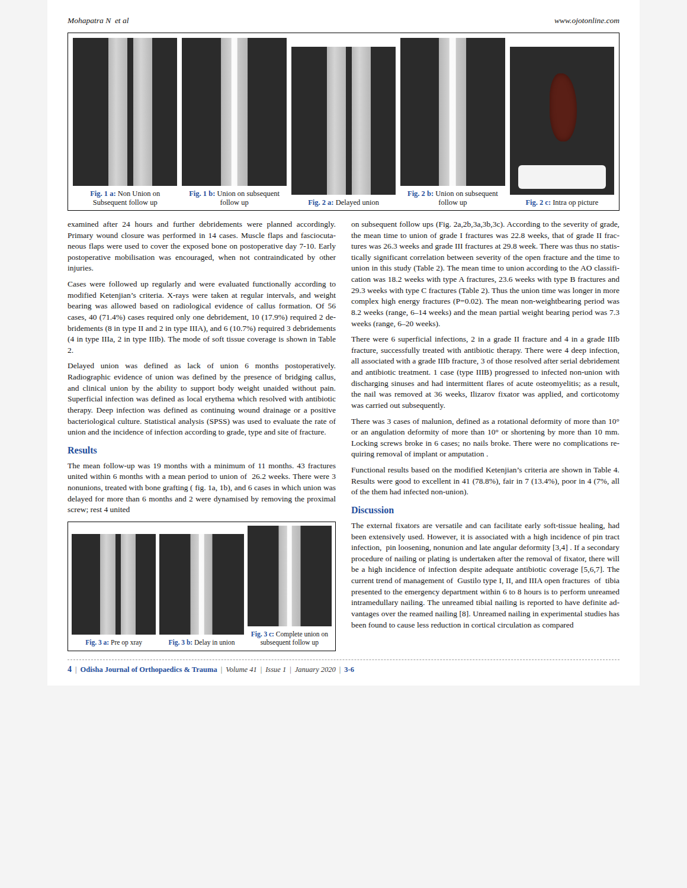Mohapatra N et al
www.ojotonline.com
Fig. 1 a: Non Union on Subsequent follow up
Fig. 1 b: Union on subsequent follow up
Fig. 2 a: Delayed union
Fig. 2 b: Union on subsequent follow up
Fig. 2 c: Intra op picture
examined after 24 hours and further debridements were planned accordingly. Primary wound closure was performed in 14 cases. Muscle flaps and fasciocutaneous flaps were used to cover the exposed bone on postoperative day 7-10. Early postoperative mobilisation was encouraged, when not contraindicated by other injuries.
Cases were followed up regularly and were evaluated functionally according to modified Ketenjian’s criteria. X-rays were taken at regular intervals, and weight bearing was allowed based on radiological evidence of callus formation. Of 56 cases, 40 (71.4%) cases required only one debridement, 10 (17.9%) required 2 debridements (8 in type II and 2 in type IIIA), and 6 (10.7%) required 3 debridements (4 in type IIIa, 2 in type IIIb). The mode of soft tissue coverage is shown in Table 2.
Delayed union was defined as lack of union 6 months postoperatively. Radiographic evidence of union was defined by the presence of bridging callus, and clinical union by the ability to support body weight unaided without pain. Superficial infection was defined as local erythema which resolved with antibiotic therapy. Deep infection was defined as continuing wound drainage or a positive bacteriological culture. Statistical analysis (SPSS) was used to evaluate the rate of union and the incidence of infection according to grade, type and site of fracture.
Results
The mean follow-up was 19 months with a minimum of 11 months. 43 fractures united within 6 months with a mean period to union of 26.2 weeks. There were 3 nonunions, treated with bone grafting ( fig. 1a, 1b), and 6 cases in which union was delayed for more than 6 months and 2 were dynamised by removing the proximal screw; rest 4 united
Fig. 3 a: Pre op xray
Fig. 3 b: Delay in union
Fig. 3 c: Complete union on subsequent follow up
on subsequent follow ups (Fig. 2a,2b,3a,3b,3c). According to the severity of grade, the mean time to union of grade I fractures was 22.8 weeks, that of grade II fractures was 26.3 weeks and grade III fractures at 29.8 week. There was thus no statistically significant correlation between severity of the open fracture and the time to union in this study (Table 2). The mean time to union according to the AO classification was 18.2 weeks with type A fractures, 23.6 weeks with type B fractures and 29.3 weeks with type C fractures (Table 2). Thus the union time was longer in more complex high energy fractures (P=0.02). The mean non-weightbearing period was 8.2 weeks (range, 6–14 weeks) and the mean partial weight bearing period was 7.3 weeks (range, 6–20 weeks).
There were 6 superficial infections, 2 in a grade II fracture and 4 in a grade IIIb fracture, successfully treated with antibiotic therapy. There were 4 deep infection, all associated with a grade IIIb fracture, 3 of those resolved after serial debridement and antibiotic treatment. 1 case (type IIIB) progressed to infected non-union with discharging sinuses and had intermittent flares of acute osteomyelitis; as a result, the nail was removed at 36 weeks, Ilizarov fixator was applied, and corticotomy was carried out subsequently.
There was 3 cases of malunion, defined as a rotational deformity of more than 10° or an angulation deformity of more than 10° or shortening by more than 10 mm. Locking screws broke in 6 cases; no nails broke. There were no complications requiring removal of implant or amputation .
Functional results based on the modified Ketenjian’s criteria are shown in Table 4. Results were good to excellent in 41 (78.8%), fair in 7 (13.4%), poor in 4 (7%, all of the them had infected non-union).
Discussion
The external fixators are versatile and can facilitate early soft-tissue healing, had been extensively used. However, it is associated with a high incidence of pin tract infection, pin loosening, nonunion and late angular deformity [3,4] . If a secondary procedure of nailing or plating is undertaken after the removal of fixator, there will be a high incidence of infection despite adequate antibiotic coverage [5,6,7]. The current trend of management of Gustilo type I, II, and IIIA open fractures of tibia presented to the emergency department within 6 to 8 hours is to perform unreamed intramedullary nailing. The unreamed tibial nailing is reported to have definite advantages over the reamed nailing [8]. Unreamed nailing in experimental studies has been found to cause less reduction in cortical circulation as compared
4 | Odisha Journal of Orthopaedics & Trauma | Volume 41 | Issue 1 | January 2020 | 3-6